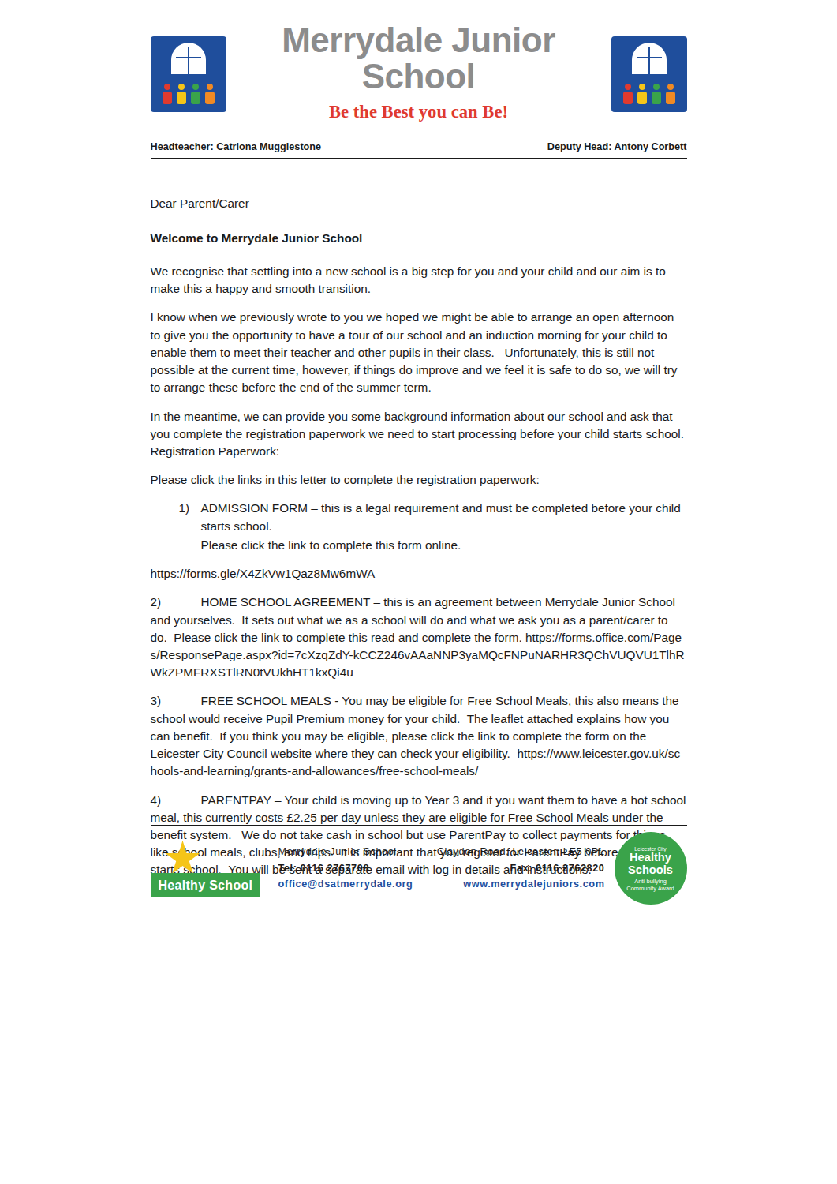Merrydale Junior School
Be the Best you can Be!
Headteacher: Catriona Mugglestone
Deputy Head: Antony Corbett
Dear Parent/Carer
Welcome to Merrydale Junior School
We recognise that settling into a new school is a big step for you and your child and our aim is to make this a happy and smooth transition.
I know when we previously wrote to you we hoped we might be able to arrange an open afternoon to give you the opportunity to have a tour of our school and an induction morning for your child to enable them to meet their teacher and other pupils in their class. Unfortunately, this is still not possible at the current time, however, if things do improve and we feel it is safe to do so, we will try to arrange these before the end of the summer term.
In the meantime, we can provide you some background information about our school and ask that you complete the registration paperwork we need to start processing before your child starts school.
Registration Paperwork:
Please click the links in this letter to complete the registration paperwork:
1)
ADMISSION FORM – this is a legal requirement and must be completed before your child starts school.
Please click the link to complete this form online.
https://forms.gle/X4ZkVw1Qaz8Mw6mWA
2) HOME SCHOOL AGREEMENT – this is an agreement between Merrydale Junior School and yourselves. It sets out what we as a school will do and what we ask you as a parent/carer to do. Please click the link to complete this read and complete the form. https://forms.office.com/Pages/ResponsePage.aspx?id=7cXzqZdY-kCCZ246vAAaNNP3yaMQcFNPuNARHR3QChVUQVU1TlhRWkZPMFRXSTlRN0tVUkhHT1kxQi4u
3) FREE SCHOOL MEALS - You may be eligible for Free School Meals, this also means the school would receive Pupil Premium money for your child. The leaflet attached explains how you can benefit. If you think you may be eligible, please click the link to complete the form on the Leicester City Council website where they can check your eligibility. https://www.leicester.gov.uk/schools-and-learning/grants-and-allowances/free-school-meals/
4) PARENTPAY – Your child is moving up to Year 3 and if you want them to have a hot school meal, this currently costs £2.25 per day unless they are eligible for Free School Meals under the benefit system. We do not take cash in school but use ParentPay to collect payments for things like school meals, clubs, and trips. It is important that you register for ParentPay before your child starts school. You will be sent a separate email with log in details and instructions.
Further Information:
Healthy School
Merrydale Junior School
Tel: 0116 2767708
office@dsatmerrydale.org
Claydon Road, Leicester, LE5 0PL
Fax: 0116 2762820
www.merrydalejuniors.com
Leicester City
Healthy
Schools
Anti-bullying Community Award